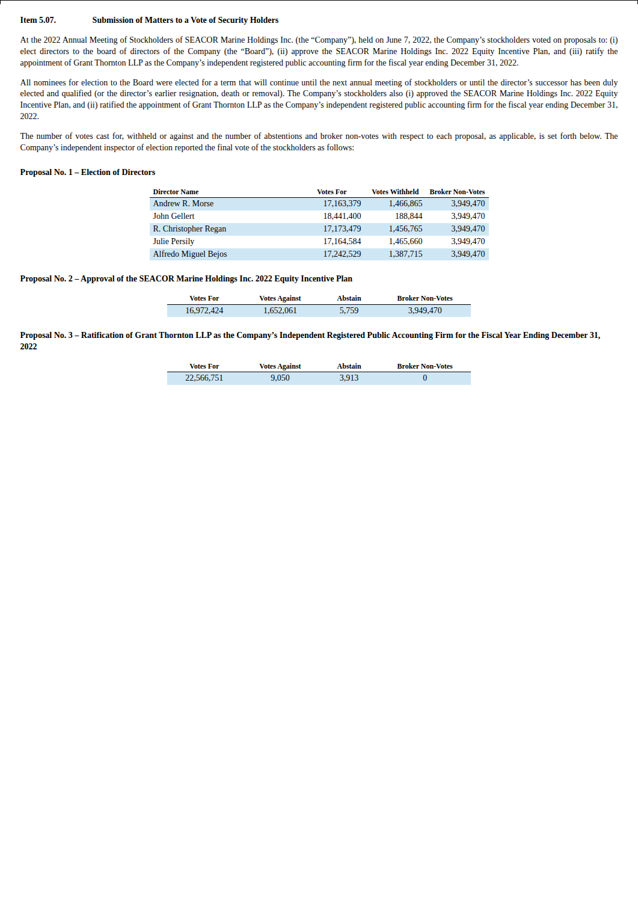Item 5.07. Submission of Matters to a Vote of Security Holders
At the 2022 Annual Meeting of Stockholders of SEACOR Marine Holdings Inc. (the “Company”), held on June 7, 2022, the Company’s stockholders voted on proposals to: (i) elect directors to the board of directors of the Company (the “Board”), (ii) approve the SEACOR Marine Holdings Inc. 2022 Equity Incentive Plan, and (iii) ratify the appointment of Grant Thornton LLP as the Company’s independent registered public accounting firm for the fiscal year ending December 31, 2022.
All nominees for election to the Board were elected for a term that will continue until the next annual meeting of stockholders or until the director’s successor has been duly elected and qualified (or the director’s earlier resignation, death or removal). The Company’s stockholders also (i) approved the SEACOR Marine Holdings Inc. 2022 Equity Incentive Plan, and (ii) ratified the appointment of Grant Thornton LLP as the Company’s independent registered public accounting firm for the fiscal year ending December 31, 2022.
The number of votes cast for, withheld or against and the number of abstentions and broker non-votes with respect to each proposal, as applicable, is set forth below. The Company’s independent inspector of election reported the final vote of the stockholders as follows:
Proposal No. 1 – Election of Directors
| Director Name | Votes For | Votes Withheld | Broker Non-Votes |
| --- | --- | --- | --- |
| Andrew R. Morse | 17,163,379 | 1,466,865 | 3,949,470 |
| John Gellert | 18,441,400 | 188,844 | 3,949,470 |
| R. Christopher Regan | 17,173,479 | 1,456,765 | 3,949,470 |
| Julie Persily | 17,164,584 | 1,465,660 | 3,949,470 |
| Alfredo Miguel Bejos | 17,242,529 | 1,387,715 | 3,949,470 |
Proposal No. 2 – Approval of the SEACOR Marine Holdings Inc. 2022 Equity Incentive Plan
| Votes For | Votes Against | Abstain | Broker Non-Votes |
| --- | --- | --- | --- |
| 16,972,424 | 1,652,061 | 5,759 | 3,949,470 |
Proposal No. 3 – Ratification of Grant Thornton LLP as the Company’s Independent Registered Public Accounting Firm for the Fiscal Year Ending December 31, 2022
| Votes For | Votes Against | Abstain | Broker Non-Votes |
| --- | --- | --- | --- |
| 22,566,751 | 9,050 | 3,913 | 0 |